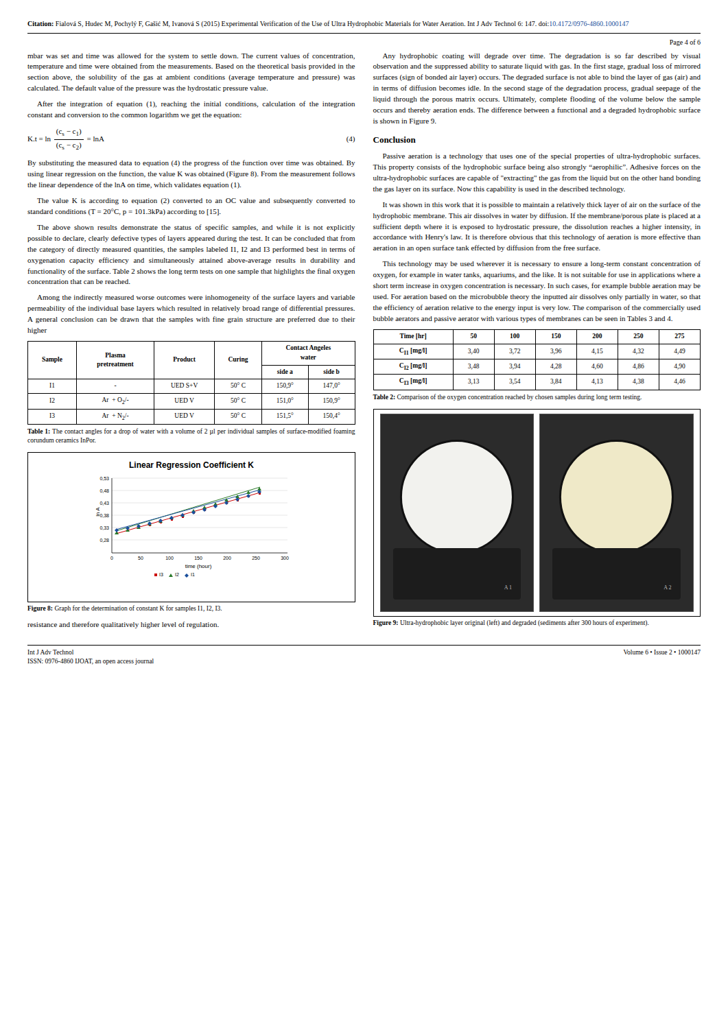Citation: Fialová S, Hudec M, Pochylý F, Gašić M, Ivanová S (2015) Experimental Verification of the Use of Ultra Hydrophobic Materials for Water Aeration. Int J Adv Technol 6: 147. doi:10.4172/0976-4860.1000147
Page 4 of 6
mbar was set and time was allowed for the system to settle down. The current values of concentration, temperature and time were obtained from the measurements. Based on the theoretical basis provided in the section above, the solubility of the gas at ambient conditions (average temperature and pressure) was calculated. The default value of the pressure was the hydrostatic pressure value.
After the integration of equation (1), reaching the initial conditions, calculation of the integration constant and conversion to the common logarithm we get the equation:
K.t = ln (cs − c1) (cs − c2) = lnA (4)
By substituting the measured data to equation (4) the progress of the function over time was obtained. By using linear regression on the function, the value K was obtained (Figure 8). From the measurement follows the linear dependence of the lnA on time, which validates equation (1).
The value K is according to equation (2) converted to an OC value and subsequently converted to standard conditions (T = 20°C, p = 101.3kPa) according to [15].
The above shown results demonstrate the status of specific samples, and while it is not explicitly possible to declare, clearly defective types of layers appeared during the test. It can be concluded that from the category of directly measured quantities, the samples labeled I1, I2 and I3 performed best in terms of oxygenation capacity efficiency and simultaneously attained above-average results in durability and functionality of the surface. Table 2 shows the long term tests on one sample that highlights the final oxygen concentration that can be reached.
Among the indirectly measured worse outcomes were inhomogeneity of the surface layers and variable permeability of the individual base layers which resulted in relatively broad range of differential pressures. A general conclusion can be drawn that the samples with fine grain structure are preferred due to their higher
| Sample | Plasma pretreatment | Product | Curing | Contact Angeles water |
| --- | --- | --- | --- | --- |
| side a | side b |
| I1 | - | UED S+V | 50° C | 150,9° | 147,0° |
| I2 | Ar + O 2 /- | UED V | 50° C | 151,0° | 150,9° |
| I3 | Ar + N 2 /- | UED V | 50° C | 151,5° | 150,4° |
Table 1: The contact angles for a drop of water with a volume of 2 µl per individual samples of surface-modified foaming corundum ceramics InPor.
Linear Regression Coefficient K 0,53 0,48 0,43 0,38 0,33 0,28 ln A 0 50 100 150 200 250 300 time (hour) I3 I2 I1
Figure 8: Graph for the determination of constant K for samples I1, I2, I3.
resistance and therefore qualitatively higher level of regulation.
Any hydrophobic coating will degrade over time. The degradation is so far described by visual observation and the suppressed ability to saturate liquid with gas. In the first stage, gradual loss of mirrored surfaces (sign of bonded air layer) occurs. The degraded surface is not able to bind the layer of gas (air) and in terms of diffusion becomes idle. In the second stage of the degradation process, gradual seepage of the liquid through the porous matrix occurs. Ultimately, complete flooding of the volume below the sample occurs and thereby aeration ends. The difference between a functional and a degraded hydrophobic surface is shown in Figure 9.
Conclusion
Passive aeration is a technology that uses one of the special properties of ultra-hydrophobic surfaces. This property consists of the hydrophobic surface being also strongly “aerophilic”. Adhesive forces on the ultra-hydrophobic surfaces are capable of "extracting" the gas from the liquid but on the other hand bonding the gas layer on its surface. Now this capability is used in the described technology.
It was shown in this work that it is possible to maintain a relatively thick layer of air on the surface of the hydrophobic membrane. This air dissolves in water by diffusion. If the membrane/porous plate is placed at a sufficient depth where it is exposed to hydrostatic pressure, the dissolution reaches a higher intensity, in accordance with Henry's law. It is therefore obvious that this technology of aeration is more effective than aeration in an open surface tank effected by diffusion from the free surface.
This technology may be used wherever it is necessary to ensure a long-term constant concentration of oxygen, for example in water tanks, aquariums, and the like. It is not suitable for use in applications where a short term increase in oxygen concentration is necessary. In such cases, for example bubble aeration may be used. For aeration based on the microbubble theory the inputted air dissolves only partially in water, so that the efficiency of aeration relative to the energy input is very low. The comparison of the commercially used bubble aerators and passive aerator with various types of membranes can be seen in Tables 3 and 4.
| Time [hr] | 50 | 100 | 150 | 200 | 250 | 275 |
| --- | --- | --- | --- | --- | --- | --- |
| C I1 [mg/l] | 3,40 | 3,72 | 3,96 | 4,15 | 4,32 | 4,49 |
| C I2 [mg/l] | 3,48 | 3,94 | 4,28 | 4,60 | 4,86 | 4,90 |
| C I3 [mg/l] | 3,13 | 3,54 | 3,84 | 4,13 | 4,38 | 4,46 |
Table 2: Comparison of the oxygen concentration reached by chosen samples during long term testing.
A 1
A 2
Figure 9: Ultra-hydrophobic layer original (left) and degraded (sediments after 300 hours of experiment).
Int J Adv Technol
ISSN: 0976-4860 IJOAT, an open access journal
Volume 6 • Issue 2 • 1000147